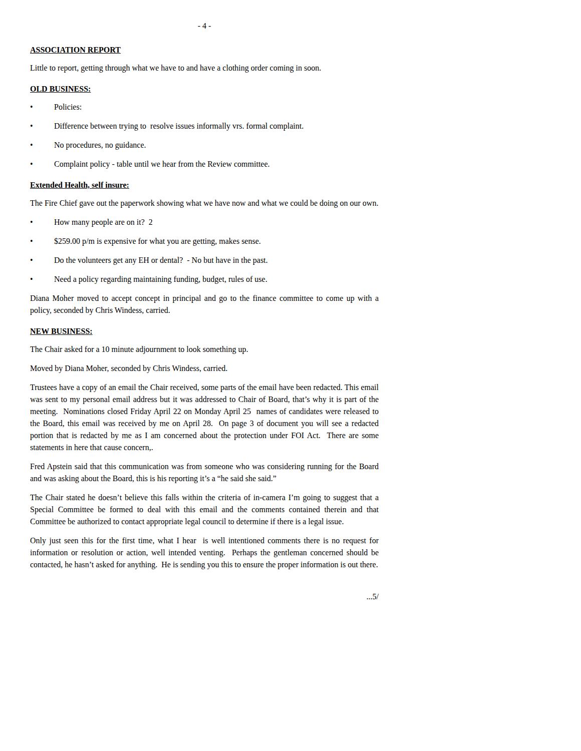- 4 -
ASSOCIATION REPORT
Little to report, getting through what we have to and have a clothing order coming in soon.
OLD BUSINESS:
Policies:
Difference between trying to resolve issues informally vrs. formal complaint.
No procedures, no guidance.
Complaint policy - table until we hear from the Review committee.
Extended Health, self insure:
The Fire Chief gave out the paperwork showing what we have now and what we could be doing on our own.
How many people are on it? 2
$259.00 p/m is expensive for what you are getting, makes sense.
Do the volunteers get any EH or dental? - No but have in the past.
Need a policy regarding maintaining funding, budget, rules of use.
Diana Moher moved to accept concept in principal and go to the finance committee to come up with a policy, seconded by Chris Windess, carried.
NEW BUSINESS:
The Chair asked for a 10 minute adjournment to look something up.
Moved by Diana Moher, seconded by Chris Windess, carried.
Trustees have a copy of an email the Chair received, some parts of the email have been redacted. This email was sent to my personal email address but it was addressed to Chair of Board, that’s why it is part of the meeting. Nominations closed Friday April 22 on Monday April 25 names of candidates were released to the Board, this email was received by me on April 28. On page 3 of document you will see a redacted portion that is redacted by me as I am concerned about the protection under FOI Act. There are some statements in here that cause concern,.
Fred Apstein said that this communication was from someone who was considering running for the Board and was asking about the Board, this is his reporting it’s a “he said she said.”
The Chair stated he doesn’t believe this falls within the criteria of in-camera I’m going to suggest that a Special Committee be formed to deal with this email and the comments contained therein and that Committee be authorized to contact appropriate legal council to determine if there is a legal issue.
Only just seen this for the first time, what I hear is well intentioned comments there is no request for information or resolution or action, well intended venting. Perhaps the gentleman concerned should be contacted, he hasn’t asked for anything. He is sending you this to ensure the proper information is out there.
...5/